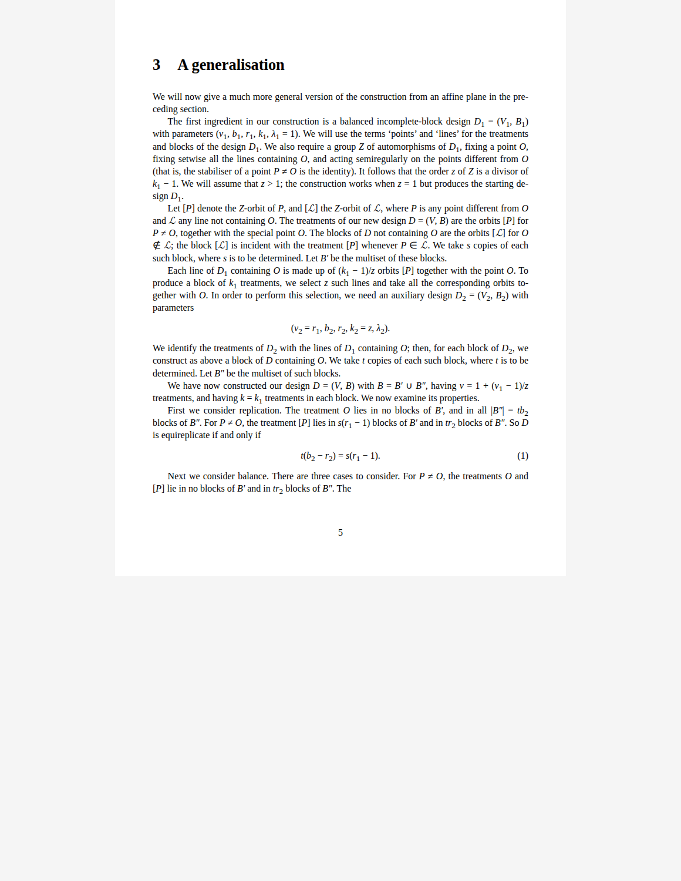3 A generalisation
We will now give a much more general version of the construction from an affine plane in the preceding section.
The first ingredient in our construction is a balanced incomplete-block design D1 = (V1, B1) with parameters (v1, b1, r1, k1, λ1 = 1). We will use the terms ‘points’ and ‘lines’ for the treatments and blocks of the design D1. We also require a group Z of automorphisms of D1, fixing a point O, fixing setwise all the lines containing O, and acting semiregularly on the points different from O (that is, the stabiliser of a point P ≠ O is the identity). It follows that the order z of Z is a divisor of k1 − 1. We will assume that z > 1; the construction works when z = 1 but produces the starting design D1.
Let [P] denote the Z-orbit of P, and [ℒ] the Z-orbit of ℒ, where P is any point different from O and ℒ any line not containing O. The treatments of our new design D = (V, B) are the orbits [P] for P ≠ O, together with the special point O. The blocks of D not containing O are the orbits [ℒ] for O ∉ ℒ; the block [ℒ] is incident with the treatment [P] whenever P ∈ ℒ. We take s copies of each such block, where s is to be determined. Let B′ be the multiset of these blocks.
Each line of D1 containing O is made up of (k1 − 1)/z orbits [P] together with the point O. To produce a block of k1 treatments, we select z such lines and take all the corresponding orbits together with O. In order to perform this selection, we need an auxiliary design D2 = (V2, B2) with parameters
(v2 = r1, b2, r2, k2 = z, λ2).
We identify the treatments of D2 with the lines of D1 containing O; then, for each block of D2, we construct as above a block of D containing O. We take t copies of each such block, where t is to be determined. Let B″ be the multiset of such blocks.
We have now constructed our design D = (V, B) with B = B′ ∪ B″, having v = 1 + (v1 − 1)/z treatments, and having k = k1 treatments in each block. We now examine its properties.
First we consider replication. The treatment O lies in no blocks of B′, and in all |B″| = tb2 blocks of B″. For P ≠ O, the treatment [P] lies in s(r1 − 1) blocks of B′ and in tr2 blocks of B″. So D is equireplicate if and only if
t(b2 − r2) = s(r1 − 1).(1)
Next we consider balance. There are three cases to consider. For P ≠ O, the treatments O and [P] lie in no blocks of B′ and in tr2 blocks of B″. The
5